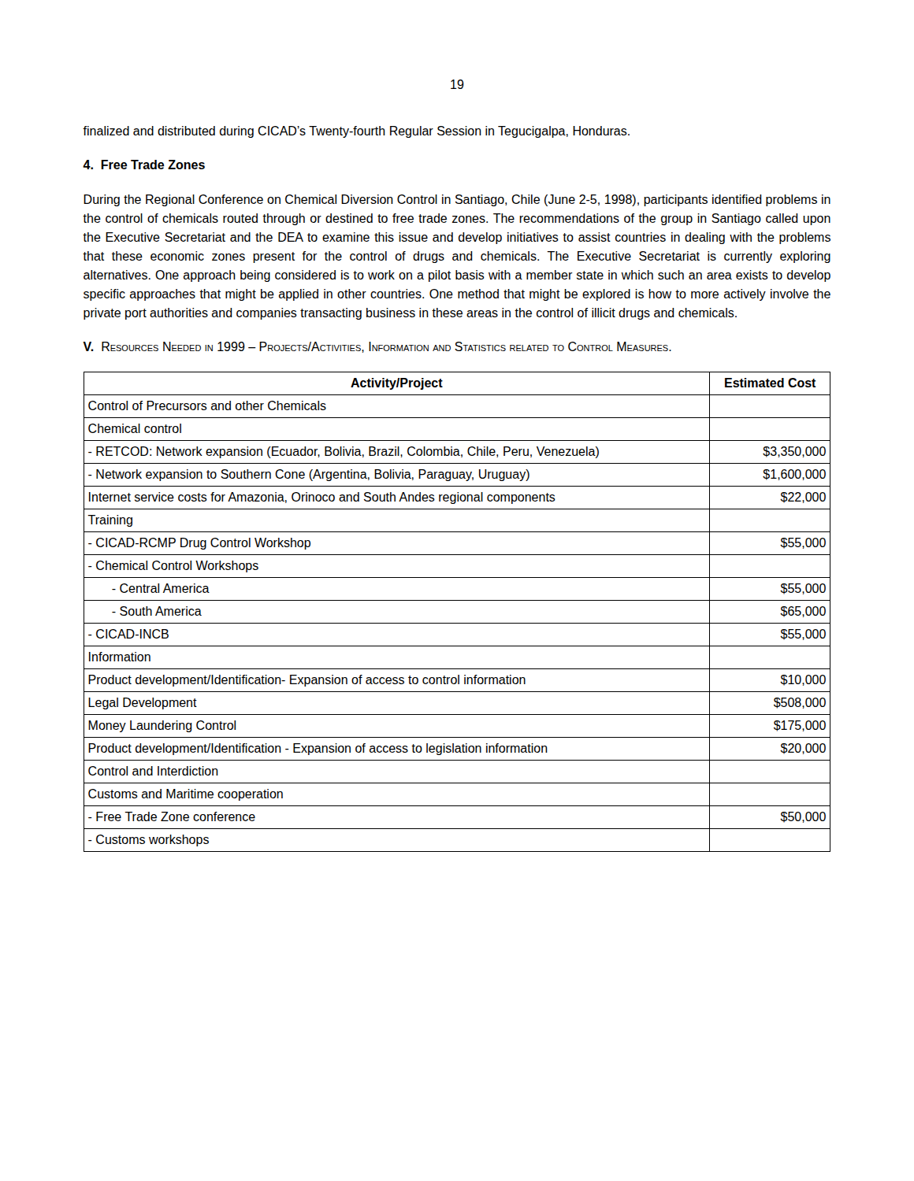19
finalized and distributed during CICAD’s Twenty-fourth Regular Session in Tegucigalpa, Honduras.
4. Free Trade Zones
During the Regional Conference on Chemical Diversion Control in Santiago, Chile (June 2-5, 1998), participants identified problems in the control of chemicals routed through or destined to free trade zones. The recommendations of the group in Santiago called upon the Executive Secretariat and the DEA to examine this issue and develop initiatives to assist countries in dealing with the problems that these economic zones present for the control of drugs and chemicals. The Executive Secretariat is currently exploring alternatives. One approach being considered is to work on a pilot basis with a member state in which such an area exists to develop specific approaches that might be applied in other countries. One method that might be explored is how to more actively involve the private port authorities and companies transacting business in these areas in the control of illicit drugs and chemicals.
V. Resources Needed in 1999 – Projects/Activities, Information and Statistics related to Control Measures.
| Activity/Project | Estimated Cost |
| --- | --- |
| Control of Precursors and other Chemicals | |
| Chemical control | |
| - RETCOD: Network expansion (Ecuador, Bolivia, Brazil, Colombia, Chile, Peru, Venezuela) | $3,350,000 |
| - Network expansion to Southern Cone (Argentina, Bolivia, Paraguay, Uruguay) | $1,600,000 |
| Internet service costs for Amazonia, Orinoco and South Andes regional components | $22,000 |
| Training | |
| - CICAD-RCMP Drug Control Workshop | $55,000 |
| - Chemical Control Workshops | |
| - Central America | $55,000 |
| - South America | $65,000 |
| - CICAD-INCB | $55,000 |
| Information | |
| Product development/Identification- Expansion of access to control information | $10,000 |
| Legal Development | $508,000 |
| Money Laundering Control | $175,000 |
| Product development/Identification - Expansion of access to legislation information | $20,000 |
| Control and Interdiction | |
| Customs and Maritime cooperation | |
| - Free Trade Zone conference | $50,000 |
| - Customs workshops | |